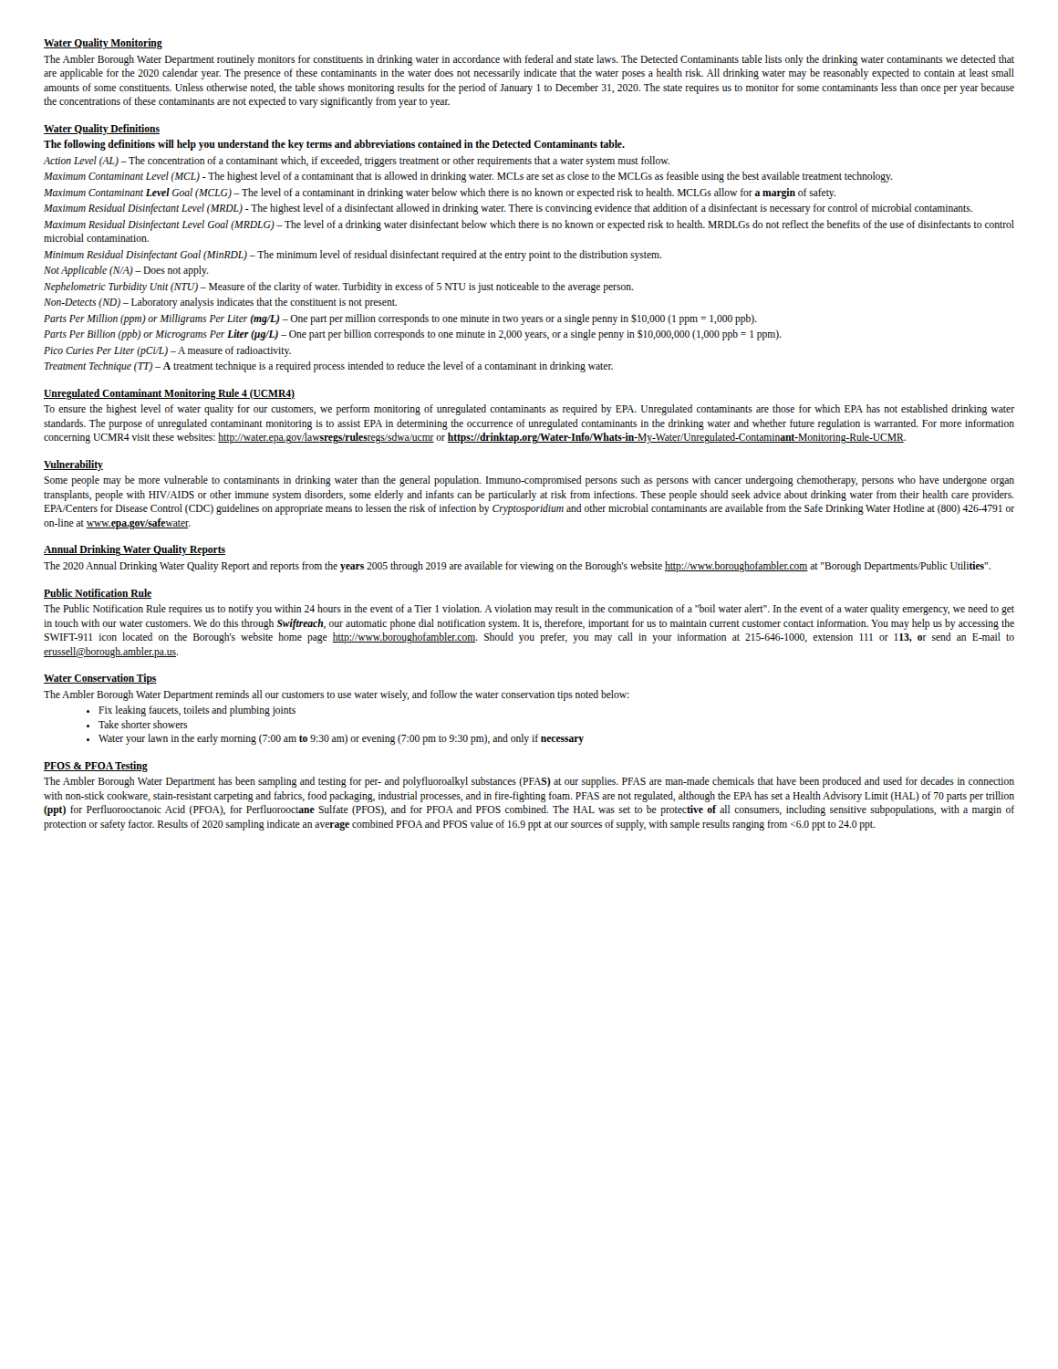Water Quality Monitoring
The Ambler Borough Water Department routinely monitors for constituents in drinking water in accordance with federal and state laws. The Detected Contaminants table lists only the drinking water contaminants we detected that are applicable for the 2020 calendar year. The presence of these contaminants in the water does not necessarily indicate that the water poses a health risk. All drinking water may be reasonably expected to contain at least small amounts of some constituents. Unless otherwise noted, the table shows monitoring results for the period of January 1 to December 31, 2020. The state requires us to monitor for some contaminants less than once per year because the concentrations of these contaminants are not expected to vary significantly from year to year.
Water Quality Definitions
The following definitions will help you understand the key terms and abbreviations contained in the Detected Contaminants table.
Action Level (AL) – The concentration of a contaminant which, if exceeded, triggers treatment or other requirements that a water system must follow.
Maximum Contaminant Level (MCL) - The highest level of a contaminant that is allowed in drinking water. MCLs are set as close to the MCLGs as feasible using the best available treatment technology.
Maximum Contaminant Level Goal (MCLG) – The level of a contaminant in drinking water below which there is no known or expected risk to health. MCLGs allow for a margin of safety.
Maximum Residual Disinfectant Level (MRDL) - The highest level of a disinfectant allowed in drinking water. There is convincing evidence that addition of a disinfectant is necessary for control of microbial contaminants.
Maximum Residual Disinfectant Level Goal (MRDLG) – The level of a drinking water disinfectant below which there is no known or expected risk to health. MRDLGs do not reflect the benefits of the use of disinfectants to control microbial contamination.
Minimum Residual Disinfectant Goal (MinRDL) – The minimum level of residual disinfectant required at the entry point to the distribution system.
Not Applicable (N/A) – Does not apply.
Nephelometric Turbidity Unit (NTU) – Measure of the clarity of water. Turbidity in excess of 5 NTU is just noticeable to the average person.
Non-Detects (ND) – Laboratory analysis indicates that the constituent is not present.
Parts Per Million (ppm) or Milligrams Per Liter (mg/L) – One part per million corresponds to one minute in two years or a single penny in $10,000 (1 ppm = 1,000 ppb).
Parts Per Billion (ppb) or Micrograms Per Liter (µg/L) – One part per billion corresponds to one minute in 2,000 years, or a single penny in $10,000,000 (1,000 ppb = 1 ppm).
Pico Curies Per Liter (pCi/L) – A measure of radioactivity.
Treatment Technique (TT) – A treatment technique is a required process intended to reduce the level of a contaminant in drinking water.
Unregulated Contaminant Monitoring Rule 4 (UCMR4)
To ensure the highest level of water quality for our customers, we perform monitoring of unregulated contaminants as required by EPA. Unregulated contaminants are those for which EPA has not established drinking water standards. The purpose of unregulated contaminant monitoring is to assist EPA in determining the occurrence of unregulated contaminants in the drinking water and whether future regulation is warranted. For more information concerning UCMR4 visit these websites: http://water.epa.gov/lawsregs/rulesregs/sdwa/ucmr or https://drinktap.org/Water-Info/Whats-in-My-Water/Unregulated-Contaminant-Monitoring-Rule-UCMR.
Vulnerability
Some people may be more vulnerable to contaminants in drinking water than the general population. Immuno-compromised persons such as persons with cancer undergoing chemotherapy, persons who have undergone organ transplants, people with HIV/AIDS or other immune system disorders, some elderly and infants can be particularly at risk from infections. These people should seek advice about drinking water from their health care providers. EPA/Centers for Disease Control (CDC) guidelines on appropriate means to lessen the risk of infection by Cryptosporidium and other microbial contaminants are available from the Safe Drinking Water Hotline at (800) 426-4791 or on-line at www.epa.gov/safewater.
Annual Drinking Water Quality Reports
The 2020 Annual Drinking Water Quality Report and reports from the years 2005 through 2019 are available for viewing on the Borough's website http://www.boroughofambler.com at "Borough Departments/Public Utilities".
Public Notification Rule
The Public Notification Rule requires us to notify you within 24 hours in the event of a Tier 1 violation. A violation may result in the communication of a "boil water alert". In the event of a water quality emergency, we need to get in touch with our water customers. We do this through Swiftreach, our automatic phone dial notification system. It is, therefore, important for us to maintain current customer contact information. You may help us by accessing the SWIFT-911 icon located on the Borough's website home page http://www.boroughofambler.com. Should you prefer, you may call in your information at 215-646-1000, extension 111 or 113, or send an E-mail to erussell@borough.ambler.pa.us.
Water Conservation Tips
The Ambler Borough Water Department reminds all our customers to use water wisely, and follow the water conservation tips noted below:
Fix leaking faucets, toilets and plumbing joints
Take shorter showers
Water your lawn in the early morning (7:00 am to 9:30 am) or evening (7:00 pm to 9:30 pm), and only if necessary
PFOS & PFOA Testing
The Ambler Borough Water Department has been sampling and testing for per- and polyfluoroalkyl substances (PFAS) at our supplies. PFAS are man-made chemicals that have been produced and used for decades in connection with non-stick cookware, stain-resistant carpeting and fabrics, food packaging, industrial processes, and in fire-fighting foam. PFAS are not regulated, although the EPA has set a Health Advisory Limit (HAL) of 70 parts per trillion (ppt) for Perfluorooctanoic Acid (PFOA), for Perfluorooctane Sulfate (PFOS), and for PFOA and PFOS combined. The HAL was set to be protective of all consumers, including sensitive subpopulations, with a margin of protection or safety factor. Results of 2020 sampling indicate an average combined PFOA and PFOS value of 16.9 ppt at our sources of supply, with sample results ranging from <6.0 ppt to 24.0 ppt.